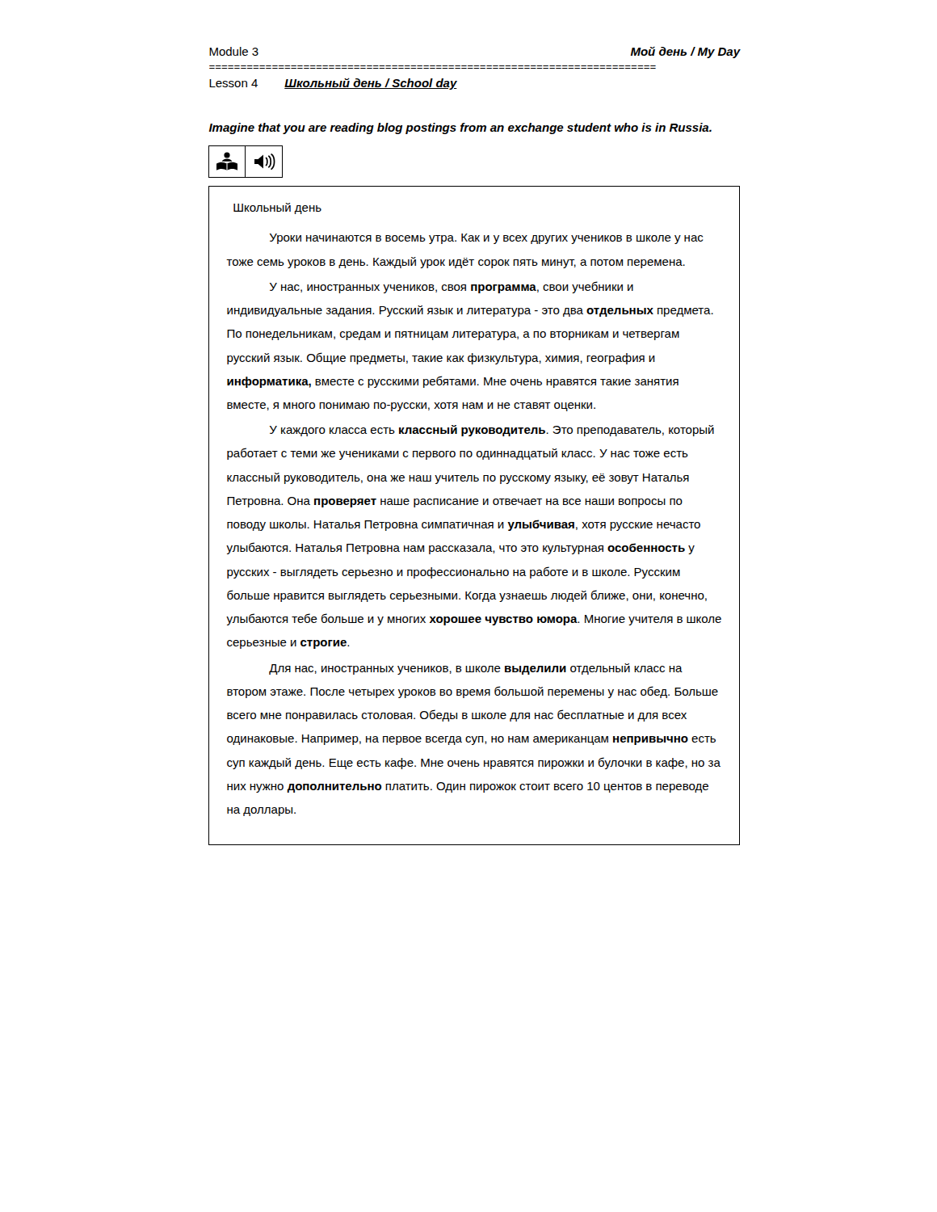Module 3
Мой день / My Day
=======================================================================
Lesson 4
Школьный день / School day
Imagine that you are reading blog postings from an exchange student who is in Russia.
Школьный день
Уроки начинаются в восемь утра. Как и у всех других учеников в школе у нас тоже семь уроков в день. Каждый урок идёт сорок пять минут, а потом перемена.
У нас, иностранных учеников, своя программа, свои учебники и индивидуальные задания. Русский язык и литература - это два отдельных предмета. По понедельникам, средам и пятницам литература, а по вторникам и четвергам русский язык. Общие предметы, такие как физкультура, химия, география и информатика, вместе с русскими ребятами. Мне очень нравятся такие занятия вместе, я много понимаю по-русски, хотя нам и не ставят оценки.
У каждого класса есть классный руководитель. Это преподаватель, который работает с теми же учениками с первого по одиннадцатый класс. У нас тоже есть классный руководитель, она же наш учитель по русскому языку, её зовут Наталья Петровна. Она проверяет наше расписание и отвечает на все наши вопросы по поводу школы. Наталья Петровна симпатичная и улыбчивая, хотя русские нечасто улыбаются. Наталья Петровна нам рассказала, что это культурная особенность у русских - выглядеть серьезно и профессионально на работе и в школе. Русским больше нравится выглядеть серьезными. Когда узнаешь людей ближе, они, конечно, улыбаются тебе больше и у многих хорошее чувство юмора. Многие учителя в школе серьезные и строгие.
Для нас, иностранных учеников, в школе выделили отдельный класс на втором этаже. После четырех уроков во время большой перемены у нас обед. Больше всего мне понравилась столовая. Обеды в школе для нас бесплатные и для всех одинаковые. Например, на первое всегда суп, но нам американцам непривычно есть суп каждый день. Еще есть кафе. Мне очень нравятся пирожки и булочки в кафе, но за них нужно дополнительно платить. Один пирожок стоит всего 10 центов в переводе на доллары.